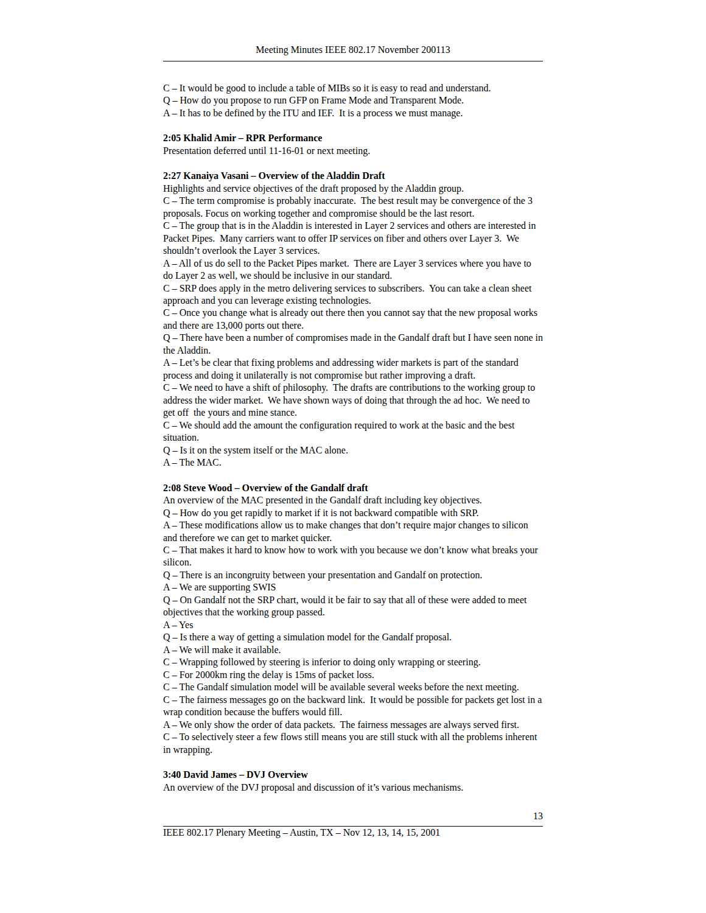Meeting Minutes IEEE 802.17 November 200113
C – It would be good to include a table of MIBs so it is easy to read and understand.
Q – How do you propose to run GFP on Frame Mode and Transparent Mode.
A – It has to be defined by the ITU and IEF. It is a process we must manage.
2:05 Khalid Amir – RPR Performance
Presentation deferred until 11-16-01 or next meeting.
2:27 Kanaiya Vasani – Overview of the Aladdin Draft
Highlights and service objectives of the draft proposed by the Aladdin group.
C – The term compromise is probably inaccurate. The best result may be convergence of the 3 proposals. Focus on working together and compromise should be the last resort.
C – The group that is in the Aladdin is interested in Layer 2 services and others are interested in Packet Pipes. Many carriers want to offer IP services on fiber and others over Layer 3. We shouldn’t overlook the Layer 3 services.
A – All of us do sell to the Packet Pipes market. There are Layer 3 services where you have to do Layer 2 as well, we should be inclusive in our standard.
C – SRP does apply in the metro delivering services to subscribers. You can take a clean sheet approach and you can leverage existing technologies.
C – Once you change what is already out there then you cannot say that the new proposal works and there are 13,000 ports out there.
Q – There have been a number of compromises made in the Gandalf draft but I have seen none in the Aladdin.
A – Let’s be clear that fixing problems and addressing wider markets is part of the standard process and doing it unilaterally is not compromise but rather improving a draft.
C – We need to have a shift of philosophy. The drafts are contributions to the working group to address the wider market. We have shown ways of doing that through the ad hoc. We need to get off the yours and mine stance.
C – We should add the amount the configuration required to work at the basic and the best situation.
Q – Is it on the system itself or the MAC alone.
A – The MAC.
2:08 Steve Wood – Overview of the Gandalf draft
An overview of the MAC presented in the Gandalf draft including key objectives.
Q – How do you get rapidly to market if it is not backward compatible with SRP.
A – These modifications allow us to make changes that don’t require major changes to silicon and therefore we can get to market quicker.
C – That makes it hard to know how to work with you because we don’t know what breaks your silicon.
Q – There is an incongruity between your presentation and Gandalf on protection.
A – We are supporting SWIS
Q – On Gandalf not the SRP chart, would it be fair to say that all of these were added to meet objectives that the working group passed.
A – Yes
Q – Is there a way of getting a simulation model for the Gandalf proposal.
A – We will make it available.
C – Wrapping followed by steering is inferior to doing only wrapping or steering.
C – For 2000km ring the delay is 15ms of packet loss.
C – The Gandalf simulation model will be available several weeks before the next meeting.
C – The fairness messages go on the backward link. It would be possible for packets get lost in a wrap condition because the buffers would fill.
A – We only show the order of data packets. The fairness messages are always served first.
C – To selectively steer a few flows still means you are still stuck with all the problems inherent in wrapping.
3:40 David James – DVJ Overview
An overview of the DVJ proposal and discussion of it’s various mechanisms.
IEEE 802.17 Plenary Meeting – Austin, TX – Nov 12, 13, 14, 15, 2001
13